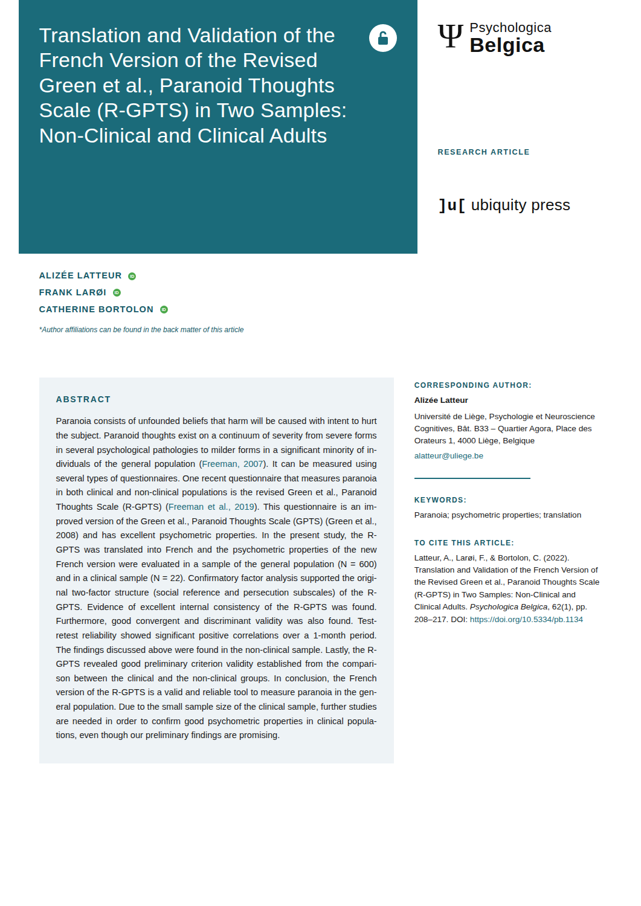Translation and Validation of the French Version of the Revised Green et al., Paranoid Thoughts Scale (R-GPTS) in Two Samples: Non-Clinical and Clinical Adults
Ψ
Psychologica
Belgica
Research Article
]u[ ubiquity press
Alizée Latteur
Frank Larøi
Catherine Bortolon
*Author affiliations can be found in the back matter of this article
Abstract
Paranoia consists of unfounded beliefs that harm will be caused with intent to hurt the subject. Paranoid thoughts exist on a continuum of severity from severe forms in several psychological pathologies to milder forms in a significant minority of individuals of the general population (Freeman, 2007). It can be measured using several types of questionnaires. One recent questionnaire that measures paranoia in both clinical and non-clinical populations is the revised Green et al., Paranoid Thoughts Scale (R-GPTS) (Freeman et al., 2019). This questionnaire is an improved version of the Green et al., Paranoid Thoughts Scale (GPTS) (Green et al., 2008) and has excellent psychometric properties. In the present study, the R-GPTS was translated into French and the psychometric properties of the new French version were evaluated in a sample of the general population (N = 600) and in a clinical sample (N = 22). Confirmatory factor analysis supported the original two-factor structure (social reference and persecution subscales) of the R-GPTS. Evidence of excellent internal consistency of the R-GPTS was found. Furthermore, good convergent and discriminant validity was also found. Test-retest reliability showed significant positive correlations over a 1-month period. The findings discussed above were found in the non-clinical sample. Lastly, the R-GPTS revealed good preliminary criterion validity established from the comparison between the clinical and the non-clinical groups. In conclusion, the French version of the R-GPTS is a valid and reliable tool to measure paranoia in the general population. Due to the small sample size of the clinical sample, further studies are needed in order to confirm good psychometric properties in clinical populations, even though our preliminary findings are promising.
Corresponding author:
Alizée Latteur
Université de Liège, Psychologie et Neuroscience Cognitives, Bât. B33 – Quartier Agora, Place des Orateurs 1, 4000 Liège, Belgique
alatteur@uliege.be
Keywords:
Paranoia; psychometric properties; translation
To cite this article:
Latteur, A., Larøi, F., & Bortolon, C. (2022). Translation and Validation of the French Version of the Revised Green et al., Paranoid Thoughts Scale (R-GPTS) in Two Samples: Non-Clinical and Clinical Adults. Psychologica Belgica, 62(1), pp. 208–217. DOI: https://doi.org/10.5334/pb.1134